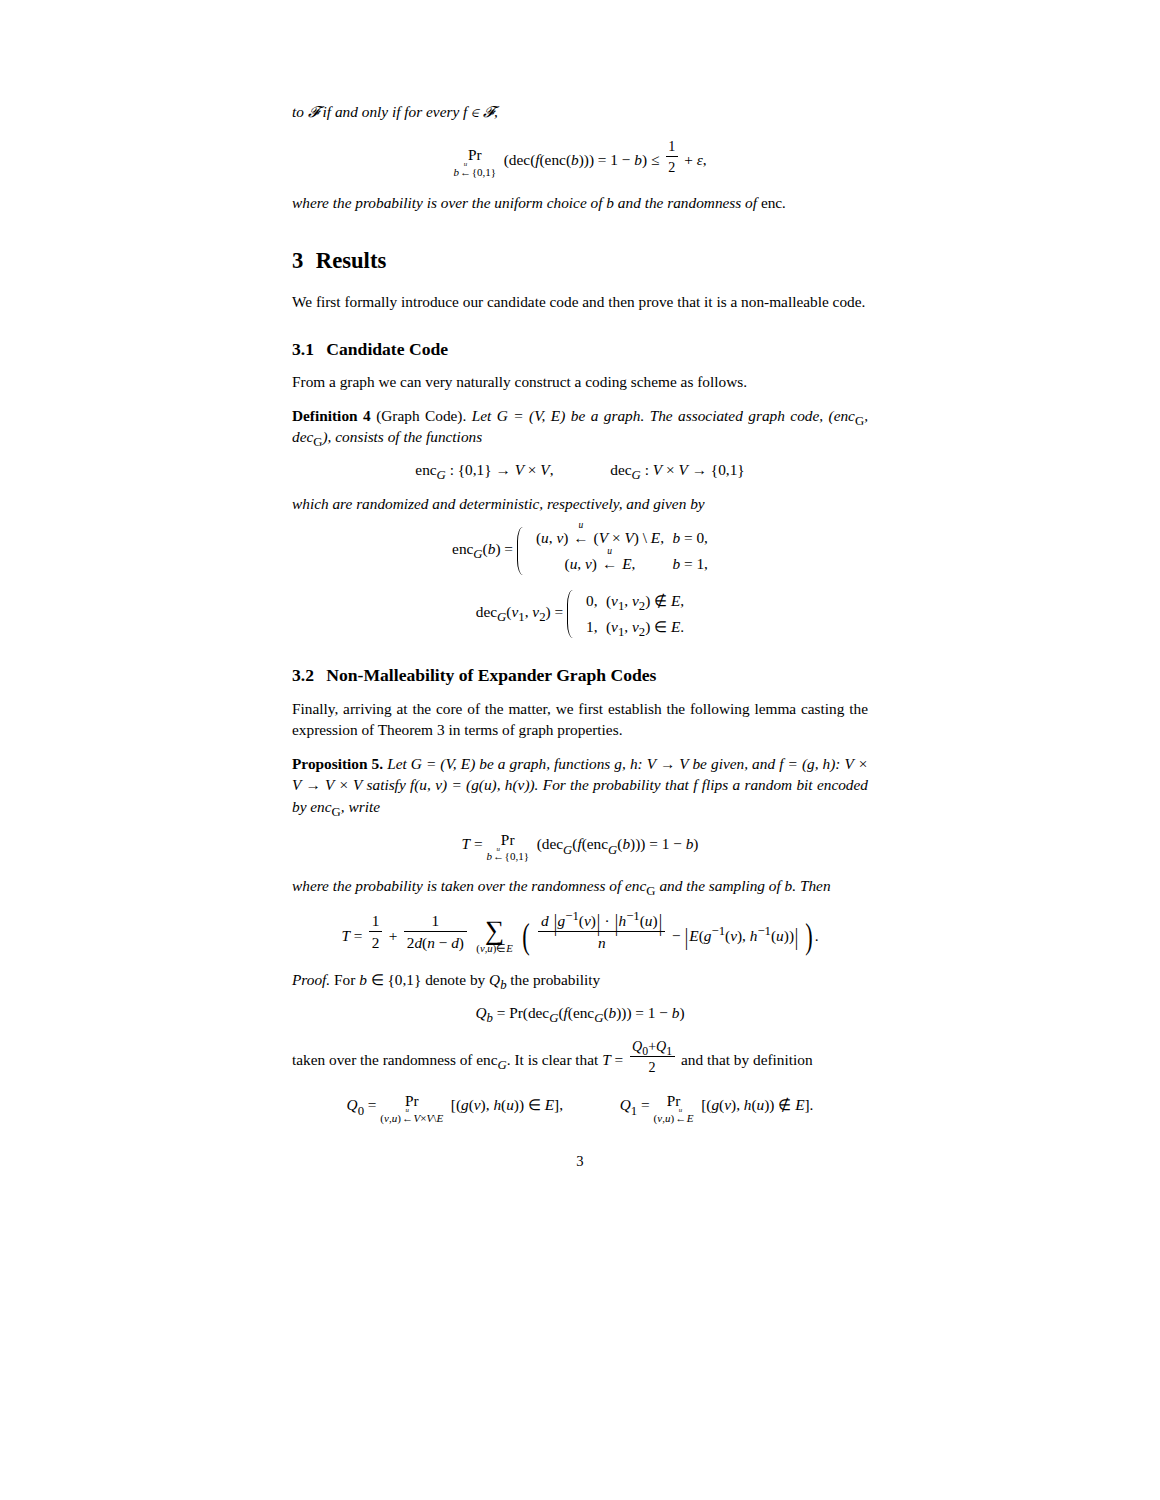to 𝓕 if and only if for every f ∈ 𝓕,
Pr bu←{0,1} (dec(f(enc(b))) = 1 − b) ≤ 12 + ε,
where the probability is over the uniform choice of b and the randomness of enc.
3 Results
We first formally introduce our candidate code and then prove that it is a non-malleable code.
3.1 Candidate Code
From a graph we can very naturally construct a coding scheme as follows.
Definition 4 (Graph Code). Let G = (V, E) be a graph. The associated graph code, (encG, decG), consists of the functions
encG : {0,1} → V × V, decG : V × V → {0,1}
which are randomized and deterministic, respectively, and given by
encG(b) =
| ( u , v ) u ← ( V × V ) \ E , | b = 0, |
| ( u , v ) u ← E , | b = 1, |
decG(v1, v2) =
| 0, | ( v 1 , v 2 ) ∉ E , |
| 1, | ( v 1 , v 2 ) ∈ E . |
3.2 Non-Malleability of Expander Graph Codes
Finally, arriving at the core of the matter, we first establish the following lemma casting the expression of Theorem 3 in terms of graph properties.
Proposition 5. Let G = (V, E) be a graph, functions g, h: V → V be given, and f = (g, h): V × V → V × V satisfy f(u, v) = (g(u), h(v)). For the probability that f flips a random bit encoded by encG, write
T = Pr bu←{0,1} (decG(f(encG(b))) = 1 − b)
where the probability is taken over the randomness of encG and the sampling of b. Then
T = 12 + 12d(n − d) ∑ (v,u)∈E ( d |g−1(v)| · |h−1(u)| n − |E(g−1(v), h−1(u))| ).
Proof. For b ∈ {0,1} denote by Qb the probability
Qb = Pr(decG(f(encG(b))) = 1 − b)
taken over the randomness of encG. It is clear that T = Q0+Q12 and that by definition
Q0 = Pr (v,u)u←V×V\E [(g(v), h(u)) ∈ E], Q1 = Pr (v,u)u←E [(g(v), h(u)) ∉ E].
3